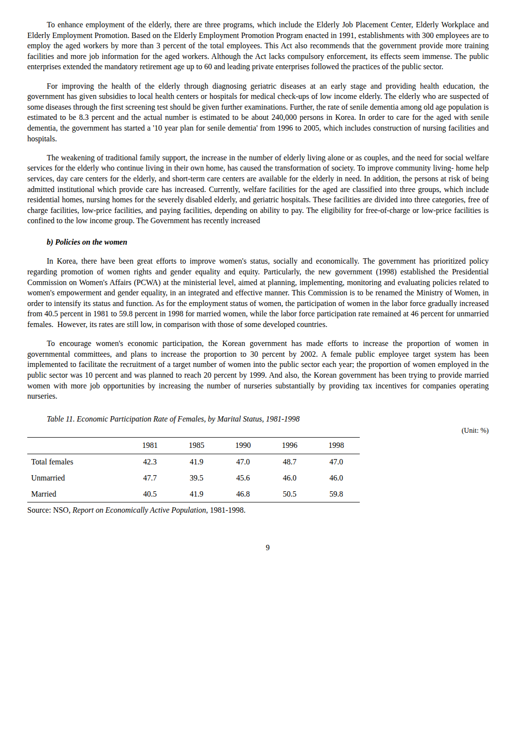To enhance employment of the elderly, there are three programs, which include the Elderly Job Placement Center, Elderly Workplace and Elderly Employment Promotion. Based on the Elderly Employment Promotion Program enacted in 1991, establishments with 300 employees are to employ the aged workers by more than 3 percent of the total employees. This Act also recommends that the government provide more training facilities and more job information for the aged workers. Although the Act lacks compulsory enforcement, its effects seem immense. The public enterprises extended the mandatory retirement age up to 60 and leading private enterprises followed the practices of the public sector.
For improving the health of the elderly through diagnosing geriatric diseases at an early stage and providing health education, the government has given subsidies to local health centers or hospitals for medical check-ups of low income elderly. The elderly who are suspected of some diseases through the first screening test should be given further examinations. Further, the rate of senile dementia among old age population is estimated to be 8.3 percent and the actual number is estimated to be about 240,000 persons in Korea. In order to care for the aged with senile dementia, the government has started a '10 year plan for senile dementia' from 1996 to 2005, which includes construction of nursing facilities and hospitals.
The weakening of traditional family support, the increase in the number of elderly living alone or as couples, and the need for social welfare services for the elderly who continue living in their own home, has caused the transformation of society. To improve community living- home help services, day care centers for the elderly, and short-term care centers are available for the elderly in need. In addition, the persons at risk of being admitted institutional which provide care has increased. Currently, welfare facilities for the aged are classified into three groups, which include residential homes, nursing homes for the severely disabled elderly, and geriatric hospitals. These facilities are divided into three categories, free of charge facilities, low-price facilities, and paying facilities, depending on ability to pay. The eligibility for free-of-charge or low-price facilities is confined to the low income group. The Government has recently increased
b) Policies on the women
In Korea, there have been great efforts to improve women's status, socially and economically. The government has prioritized policy regarding promotion of women rights and gender equality and equity. Particularly, the new government (1998) established the Presidential Commission on Women's Affairs (PCWA) at the ministerial level, aimed at planning, implementing, monitoring and evaluating policies related to women's empowerment and gender equality, in an integrated and effective manner. This Commission is to be renamed the Ministry of Women, in order to intensify its status and function. As for the employment status of women, the participation of women in the labor force gradually increased from 40.5 percent in 1981 to 59.8 percent in 1998 for married women, while the labor force participation rate remained at 46 percent for unmarried females. However, its rates are still low, in comparison with those of some developed countries.
To encourage women's economic participation, the Korean government has made efforts to increase the proportion of women in governmental committees, and plans to increase the proportion to 30 percent by 2002. A female public employee target system has been implemented to facilitate the recruitment of a target number of women into the public sector each year; the proportion of women employed in the public sector was 10 percent and was planned to reach 20 percent by 1999. And also, the Korean government has been trying to provide married women with more job opportunities by increasing the number of nurseries substantially by providing tax incentives for companies operating nurseries.
Table 11. Economic Participation Rate of Females, by Marital Status, 1981-1998
(Unit: %)
| | 1981 | 1985 | 1990 | 1996 | 1998 |
| --- | --- | --- | --- | --- | --- |
| Total females | 42.3 | 41.9 | 47.0 | 48.7 | 47.0 |
| Unmarried | 47.7 | 39.5 | 45.6 | 46.0 | 46.0 |
| Married | 40.5 | 41.9 | 46.8 | 50.5 | 59.8 |
Source: NSO, Report on Economically Active Population, 1981-1998.
9